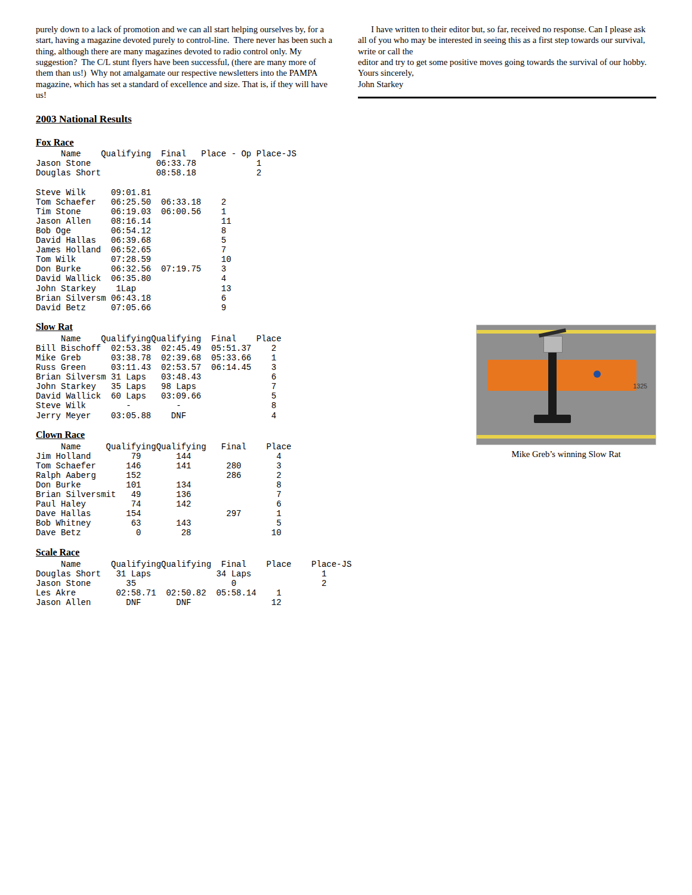purely down to a lack of promotion and we can all start helping ourselves by, for a start, having a magazine devoted purely to control-line. There never has been such a thing, although there are many magazines devoted to radio control only. My suggestion? The C/L stunt flyers have been successful, (there are many more of them than us!) Why not amalgamate our respective newsletters into the PAMPA magazine, which has set a standard of excellence and size. That is, if they will have us!
I have written to their editor but, so far, received no response. Can I please ask all of you who may be interested in seeing this as a first step towards our survival, write or call the
editor and try to get some positive moves going towards the survival of our hobby.
Yours sincerely,
John Starkey
2003 National Results
Fox Race
     Name    Qualifying  Final   Place - Op Place-JS
Jason Stone             06:33.78            1
Douglas Short           08:58.18            2

Steve Wilk     09:01.81
Tom Schaefer   06:25.50  06:33.18    2
Tim Stone      06:19.03  06:00.56    1
Jason Allen    08:16.14              11
Bob Oge        06:54.12              8
David Hallas   06:39.68              5
James Holland  06:52.65              7
Tom Wilk       07:28.59              10
Don Burke      06:32.56  07:19.75    3
David Wallick  06:35.80              4
John Starkey    1Lap                 13
Brian Silversm 06:43.18              6
David Betz     07:05.66              9
Slow Rat
     Name    QualifyingQualifying  Final    Place
Bill Bischoff  02:53.38  02:45.49  05:51.37    2
Mike Greb      03:38.78  02:39.68  05:33.66    1
Russ Green     03:11.43  02:53.57  06:14.45    3
Brian Silversm 31 Laps   03:48.43              6
John Starkey   35 Laps   98 Laps               7
David Wallick  60 Laps   03:09.66              5
Steve Wilk        -         -                  8
Jerry Meyer    03:05.88    DNF                 4
Clown Race
     Name     QualifyingQualifying   Final    Place
Jim Holland        79       144                 4
Tom Schaefer      146       141       280       3
Ralph Aaberg      152                 286       2
Don Burke         101       134                 8
Brian Silversmit   49       136                 7
Paul Haley         74       142                 6
Dave Hallas       154                 297       1
Bob Whitney        63       143                 5
Dave Betz           0        28                10
Scale Race
     Name      QualifyingQualifying  Final    Place    Place-JS
Douglas Short   31 Laps             34 Laps              1
Jason Stone       35                   0                 2
Les Akre        02:58.71  02:50.82  05:58.14    1
Jason Allen       DNF       DNF                12
1325
Mike Greb’s winning Slow Rat